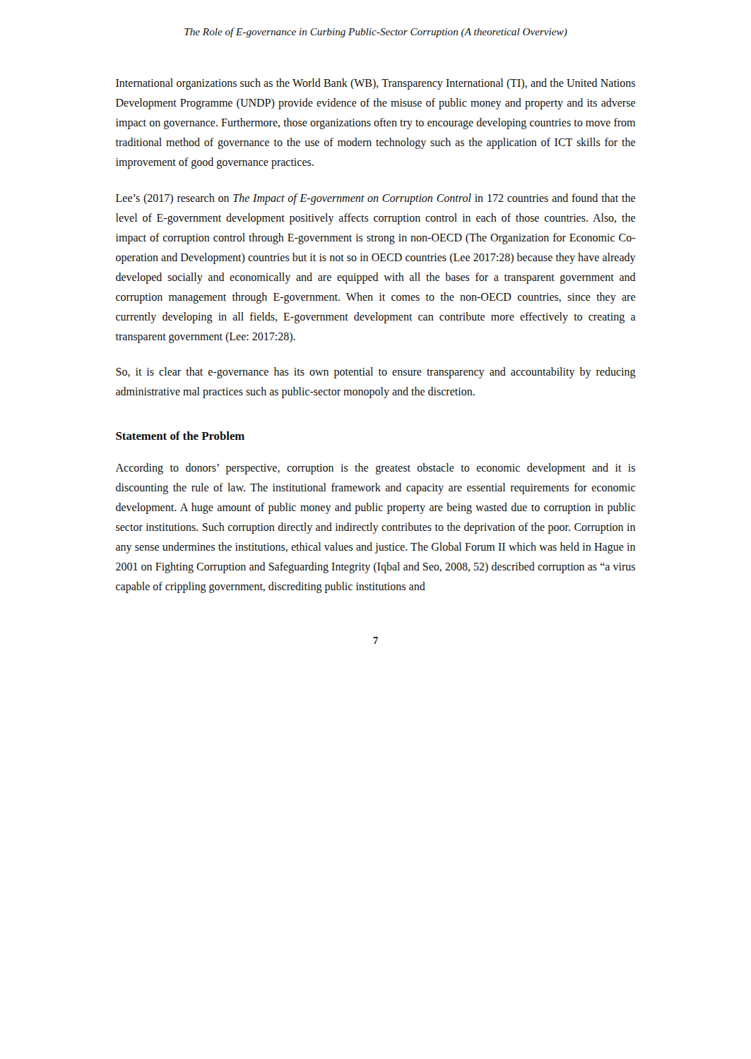The Role of E-governance in Curbing Public-Sector Corruption (A theoretical Overview)
International organizations such as the World Bank (WB), Transparency International (TI), and the United Nations Development Programme (UNDP) provide evidence of the misuse of public money and property and its adverse impact on governance. Furthermore, those organizations often try to encourage developing countries to move from traditional method of governance to the use of modern technology such as the application of ICT skills for the improvement of good governance practices.
Lee’s (2017) research on The Impact of E-government on Corruption Control in 172 countries and found that the level of E-government development positively affects corruption control in each of those countries. Also, the impact of corruption control through E-government is strong in non-OECD (The Organization for Economic Co-operation and Development) countries but it is not so in OECD countries (Lee 2017:28) because they have already developed socially and economically and are equipped with all the bases for a transparent government and corruption management through E-government. When it comes to the non-OECD countries, since they are currently developing in all fields, E-government development can contribute more effectively to creating a transparent government (Lee: 2017:28).
So, it is clear that e-governance has its own potential to ensure transparency and accountability by reducing administrative mal practices such as public-sector monopoly and the discretion.
Statement of the Problem
According to donors’ perspective, corruption is the greatest obstacle to economic development and it is discounting the rule of law. The institutional framework and capacity are essential requirements for economic development. A huge amount of public money and public property are being wasted due to corruption in public sector institutions. Such corruption directly and indirectly contributes to the deprivation of the poor. Corruption in any sense undermines the institutions, ethical values and justice. The Global Forum II which was held in Hague in 2001 on Fighting Corruption and Safeguarding Integrity (Iqbal and Seo, 2008, 52) described corruption as “a virus capable of crippling government, discrediting public institutions and
7